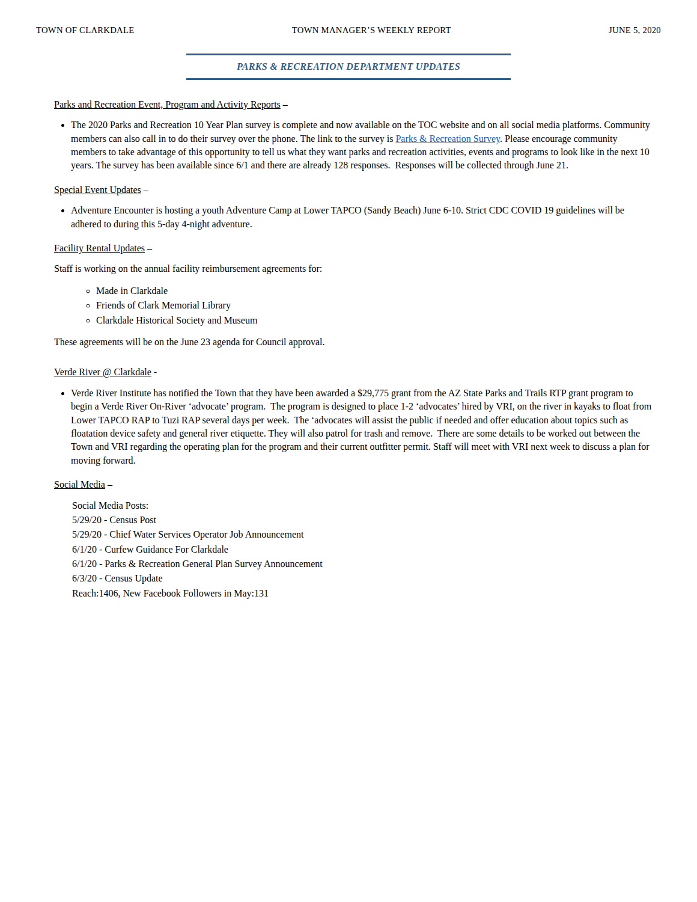TOWN OF CLARKDALE TOWN MANAGER’S WEEKLY REPORT JUNE 5, 2020
PARKS & RECREATION DEPARTMENT UPDATES
Parks and Recreation Event, Program and Activity Reports
–
The 2020 Parks and Recreation 10 Year Plan survey is complete and now available on the TOC website and on all social media platforms. Community members can also call in to do their survey over the phone. The link to the survey is Parks & Recreation Survey. Please encourage community members to take advantage of this opportunity to tell us what they want parks and recreation activities, events and programs to look like in the next 10 years. The survey has been available since 6/1 and there are already 128 responses. Responses will be collected through June 21.
Special Event Updates
–
Adventure Encounter is hosting a youth Adventure Camp at Lower TAPCO (Sandy Beach) June 6-10. Strict CDC COVID 19 guidelines will be adhered to during this 5-day 4-night adventure.
Facility Rental Updates
–
Staff is working on the annual facility reimbursement agreements for:
Made in Clarkdale
Friends of Clark Memorial Library
Clarkdale Historical Society and Museum
These agreements will be on the June 23 agenda for Council approval.
Verde River @ Clarkdale
-
Verde River Institute has notified the Town that they have been awarded a $29,775 grant from the AZ State Parks and Trails RTP grant program to begin a Verde River On-River ‘advocate’ program. The program is designed to place 1-2 ‘advocates’ hired by VRI, on the river in kayaks to float from Lower TAPCO RAP to Tuzi RAP several days per week. The ‘advocates will assist the public if needed and offer education about topics such as floatation device safety and general river etiquette. They will also patrol for trash and remove. There are some details to be worked out between the Town and VRI regarding the operating plan for the program and their current outfitter permit. Staff will meet with VRI next week to discuss a plan for moving forward.
Social Media
–
Social Media Posts:
5/29/20 - Census Post
5/29/20 - Chief Water Services Operator Job Announcement
6/1/20 - Curfew Guidance For Clarkdale
6/1/20 - Parks & Recreation General Plan Survey Announcement
6/3/20 - Census Update
Reach:1406, New Facebook Followers in May:131